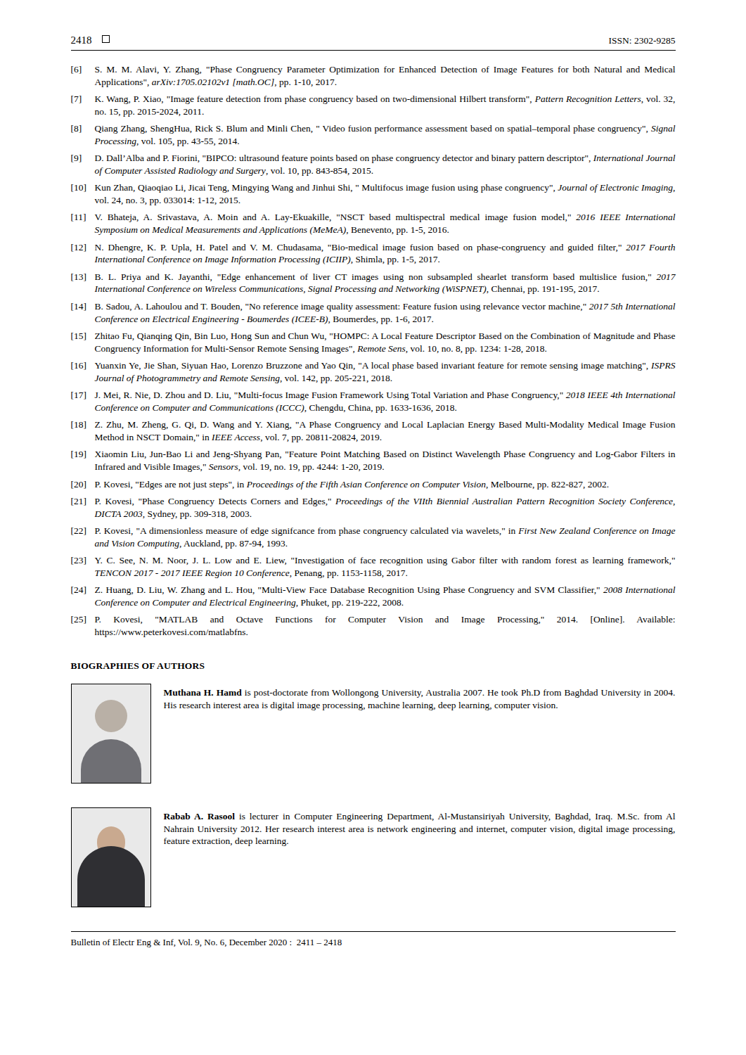2418
ISSN: 2302-9285
[6] S. M. M. Alavi, Y. Zhang, "Phase Congruency Parameter Optimization for Enhanced Detection of Image Features for both Natural and Medical Applications", arXiv:1705.02102v1 [math.OC], pp. 1-10, 2017.
[7] K. Wang, P. Xiao, "Image feature detection from phase congruency based on two-dimensional Hilbert transform", Pattern Recognition Letters, vol. 32, no. 15, pp. 2015-2024, 2011.
[8] Qiang Zhang, ShengHua, Rick S. Blum and Minli Chen, " Video fusion performance assessment based on spatial–temporal phase congruency", Signal Processing, vol. 105, pp. 43-55, 2014.
[9] D. Dall’Alba and P. Fiorini, "BIPCO: ultrasound feature points based on phase congruency detector and binary pattern descriptor", International Journal of Computer Assisted Radiology and Surgery, vol. 10, pp. 843-854, 2015.
[10] Kun Zhan, Qiaoqiao Li, Jicai Teng, Mingying Wang and Jinhui Shi, " Multifocus image fusion using phase congruency", Journal of Electronic Imaging, vol. 24, no. 3, pp. 033014: 1-12, 2015.
[11] V. Bhateja, A. Srivastava, A. Moin and A. Lay-Ekuakille, "NSCT based multispectral medical image fusion model," 2016 IEEE International Symposium on Medical Measurements and Applications (MeMeA), Benevento, pp. 1-5, 2016.
[12] N. Dhengre, K. P. Upla, H. Patel and V. M. Chudasama, "Bio-medical image fusion based on phase-congruency and guided filter," 2017 Fourth International Conference on Image Information Processing (ICIIP), Shimla, pp. 1-5, 2017.
[13] B. L. Priya and K. Jayanthi, "Edge enhancement of liver CT images using non subsampled shearlet transform based multislice fusion," 2017 International Conference on Wireless Communications, Signal Processing and Networking (WiSPNET), Chennai, pp. 191-195, 2017.
[14] B. Sadou, A. Lahoulou and T. Bouden, "No reference image quality assessment: Feature fusion using relevance vector machine," 2017 5th International Conference on Electrical Engineering - Boumerdes (ICEE-B), Boumerdes, pp. 1-6, 2017.
[15] Zhitao Fu, Qianqing Qin, Bin Luo, Hong Sun and Chun Wu, "HOMPC: A Local Feature Descriptor Based on the Combination of Magnitude and Phase Congruency Information for Multi-Sensor Remote Sensing Images", Remote Sens, vol. 10, no. 8, pp. 1234: 1-28, 2018.
[16] Yuanxin Ye, Jie Shan, Siyuan Hao, Lorenzo Bruzzone and Yao Qin, "A local phase based invariant feature for remote sensing image matching", ISPRS Journal of Photogrammetry and Remote Sensing, vol. 142, pp. 205-221, 2018.
[17] J. Mei, R. Nie, D. Zhou and D. Liu, "Multi-focus Image Fusion Framework Using Total Variation and Phase Congruency," 2018 IEEE 4th International Conference on Computer and Communications (ICCC), Chengdu, China, pp. 1633-1636, 2018.
[18] Z. Zhu, M. Zheng, G. Qi, D. Wang and Y. Xiang, "A Phase Congruency and Local Laplacian Energy Based Multi-Modality Medical Image Fusion Method in NSCT Domain," in IEEE Access, vol. 7, pp. 20811-20824, 2019.
[19] Xiaomin Liu, Jun-Bao Li and Jeng-Shyang Pan, "Feature Point Matching Based on Distinct Wavelength Phase Congruency and Log-Gabor Filters in Infrared and Visible Images," Sensors, vol. 19, no. 19, pp. 4244: 1-20, 2019.
[20] P. Kovesi, "Edges are not just steps", in Proceedings of the Fifth Asian Conference on Computer Vision, Melbourne, pp. 822-827, 2002.
[21] P. Kovesi, "Phase Congruency Detects Corners and Edges," Proceedings of the VIIth Biennial Australian Pattern Recognition Society Conference, DICTA 2003, Sydney, pp. 309-318, 2003.
[22] P. Kovesi, "A dimensionless measure of edge signifcance from phase congruency calculated via wavelets," in First New Zealand Conference on Image and Vision Computing, Auckland, pp. 87-94, 1993.
[23] Y. C. See, N. M. Noor, J. L. Low and E. Liew, "Investigation of face recognition using Gabor filter with random forest as learning framework," TENCON 2017 - 2017 IEEE Region 10 Conference, Penang, pp. 1153-1158, 2017.
[24] Z. Huang, D. Liu, W. Zhang and L. Hou, "Multi-View Face Database Recognition Using Phase Congruency and SVM Classifier," 2008 International Conference on Computer and Electrical Engineering, Phuket, pp. 219-222, 2008.
[25] P. Kovesi, "MATLAB and Octave Functions for Computer Vision and Image Processing," 2014. [Online]. Available: https://www.peterkovesi.com/matlabfns.
BIOGRAPHIES OF AUTHORS
Muthana H. Hamd is post-doctorate from Wollongong University, Australia 2007. He took Ph.D from Baghdad University in 2004. His research interest area is digital image processing, machine learning, deep learning, computer vision.
Rabab A. Rasool is lecturer in Computer Engineering Department, Al-Mustansiriyah University, Baghdad, Iraq. M.Sc. from Al Nahrain University 2012. Her research interest area is network engineering and internet, computer vision, digital image processing, feature extraction, deep learning.
Bulletin of Electr Eng & Inf, Vol. 9, No. 6, December 2020 : 2411 – 2418